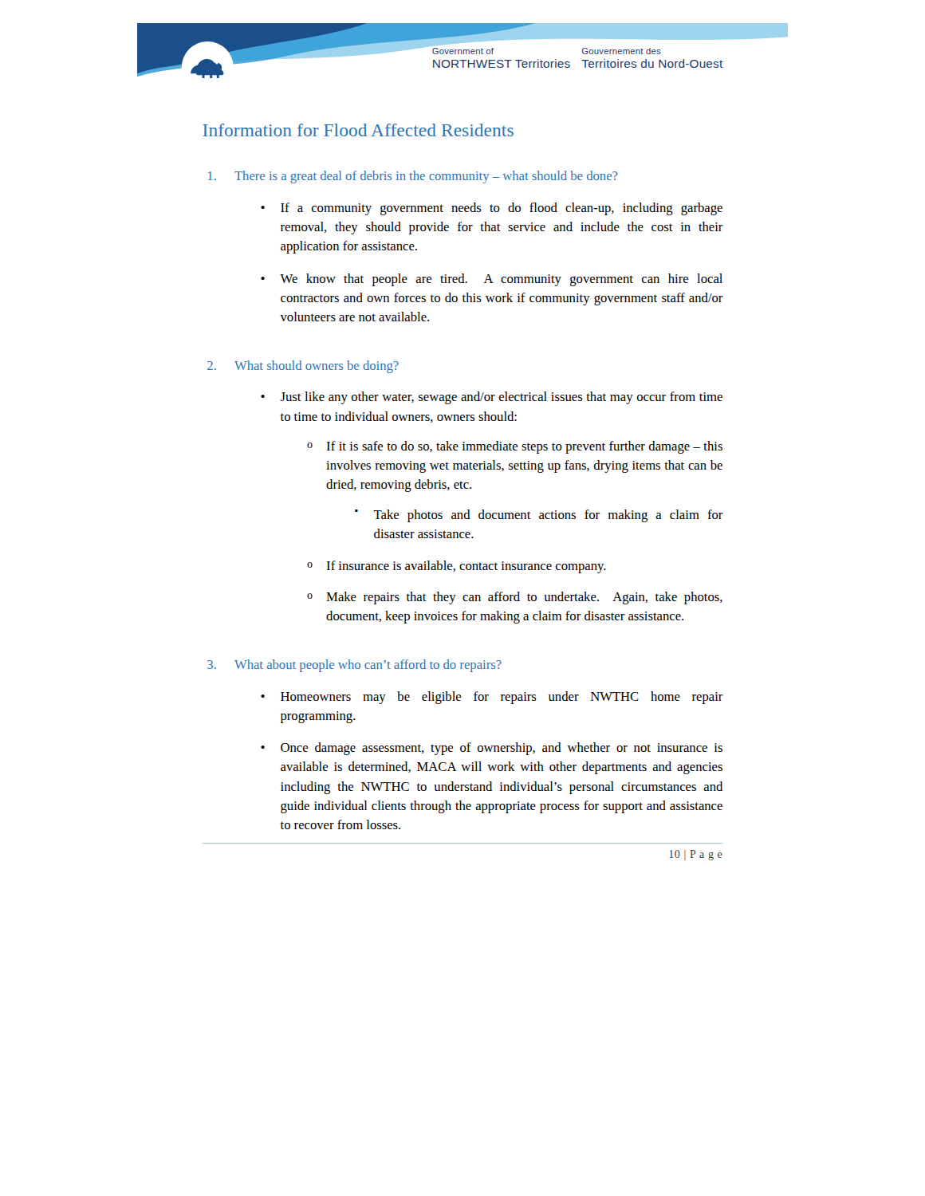Government of
NORTHWEST Territories
Gouvernement des
Territoires du Nord-Ouest
Information for Flood Affected Residents
There is a great deal of debris in the community – what should be done?
If a community government needs to do flood clean-up, including garbage removal, they should provide for that service and include the cost in their application for assistance.
We know that people are tired. A community government can hire local contractors and own forces to do this work if community government staff and/or volunteers are not available.
What should owners be doing?
Just like any other water, sewage and/or electrical issues that may occur from time to time to individual owners, owners should:
If it is safe to do so, take immediate steps to prevent further damage – this involves removing wet materials, setting up fans, drying items that can be dried, removing debris, etc.
Take photos and document actions for making a claim for disaster assistance.
If insurance is available, contact insurance company.
Make repairs that they can afford to undertake. Again, take photos, document, keep invoices for making a claim for disaster assistance.
What about people who can’t afford to do repairs?
Homeowners may be eligible for repairs under NWTHC home repair programming.
Once damage assessment, type of ownership, and whether or not insurance is available is determined, MACA will work with other departments and agencies including the NWTHC to understand individual’s personal circumstances and guide individual clients through the appropriate process for support and assistance to recover from losses.
10 | P a g e